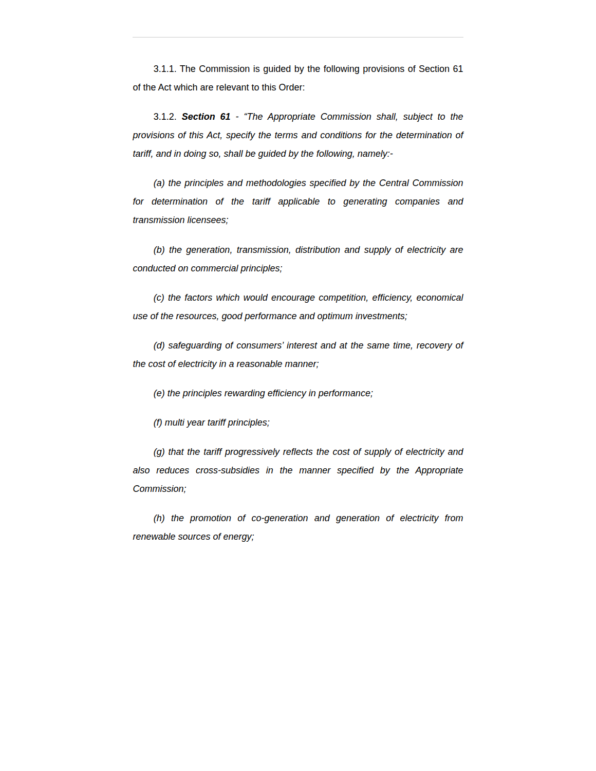3.1.1. The Commission is guided by the following provisions of Section 61 of the Act which are relevant to this Order:
3.1.2. Section 61 - “The Appropriate Commission shall, subject to the provisions of this Act, specify the terms and conditions for the determination of tariff, and in doing so, shall be guided by the following, namely:-
(a) the principles and methodologies specified by the Central Commission for determination of the tariff applicable to generating companies and transmission licensees;
(b) the generation, transmission, distribution and supply of electricity are conducted on commercial principles;
(c) the factors which would encourage competition, efficiency, economical use of the resources, good performance and optimum investments;
(d) safeguarding of consumers’ interest and at the same time, recovery of the cost of electricity in a reasonable manner;
(e) the principles rewarding efficiency in performance;
(f) multi year tariff principles;
(g) that the tariff progressively reflects the cost of supply of electricity and also reduces cross-subsidies in the manner specified by the Appropriate Commission;
(h) the promotion of co-generation and generation of electricity from renewable sources of energy;